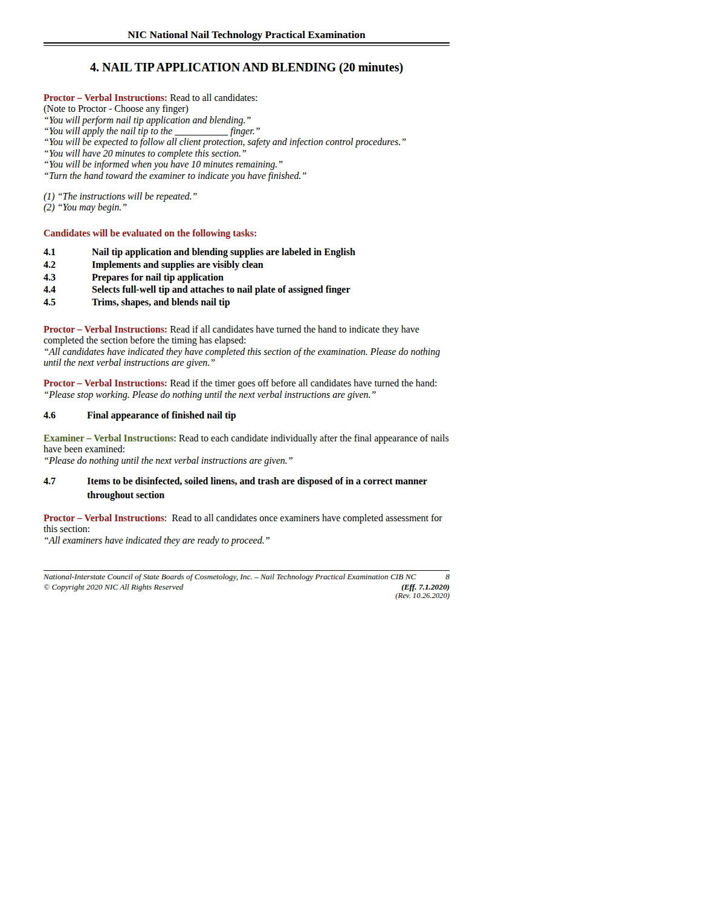NIC National Nail Technology Practical Examination
4. NAIL TIP APPLICATION AND BLENDING (20 minutes)
Proctor – Verbal Instructions: Read to all candidates:
(Note to Proctor - Choose any finger)
“You will perform nail tip application and blending.”
“You will apply the nail tip to the ___________ finger.”
“You will be expected to follow all client protection, safety and infection control procedures.”
“You will have 20 minutes to complete this section.”
“You will be informed when you have 10 minutes remaining.”
“Turn the hand toward the examiner to indicate you have finished.”
(1) “The instructions will be repeated.”
(2) “You may begin.”
Candidates will be evaluated on the following tasks:
| 4.1 | Nail tip application and blending supplies are labeled in English |
| 4.2 | Implements and supplies are visibly clean |
| 4.3 | Prepares for nail tip application |
| 4.4 | Selects full-well tip and attaches to nail plate of assigned finger |
| 4.5 | Trims, shapes, and blends nail tip |
Proctor – Verbal Instructions: Read if all candidates have turned the hand to indicate they have completed the section before the timing has elapsed:
“All candidates have indicated they have completed this section of the examination. Please do nothing until the next verbal instructions are given.”
Proctor – Verbal Instructions: Read if the timer goes off before all candidates have turned the hand:
“Please stop working. Please do nothing until the next verbal instructions are given.”
4.6 Final appearance of finished nail tip
Examiner – Verbal Instructions: Read to each candidate individually after the final appearance of nails have been examined:
“Please do nothing until the next verbal instructions are given.”
4.7 Items to be disinfected, soiled linens, and trash are disposed of in a correct manner
throughout section
Proctor – Verbal Instructions: Read to all candidates once examiners have completed assessment for this section:
“All examiners have indicated they are ready to proceed.”
National-Interstate Council of State Boards of Cosmetology, Inc. – Nail Technology Practical Examination CIB NC
8
© Copyright 2020 NIC All Rights Reserved
(Eff. 7.1.2020)
(Rev. 10.26.2020)